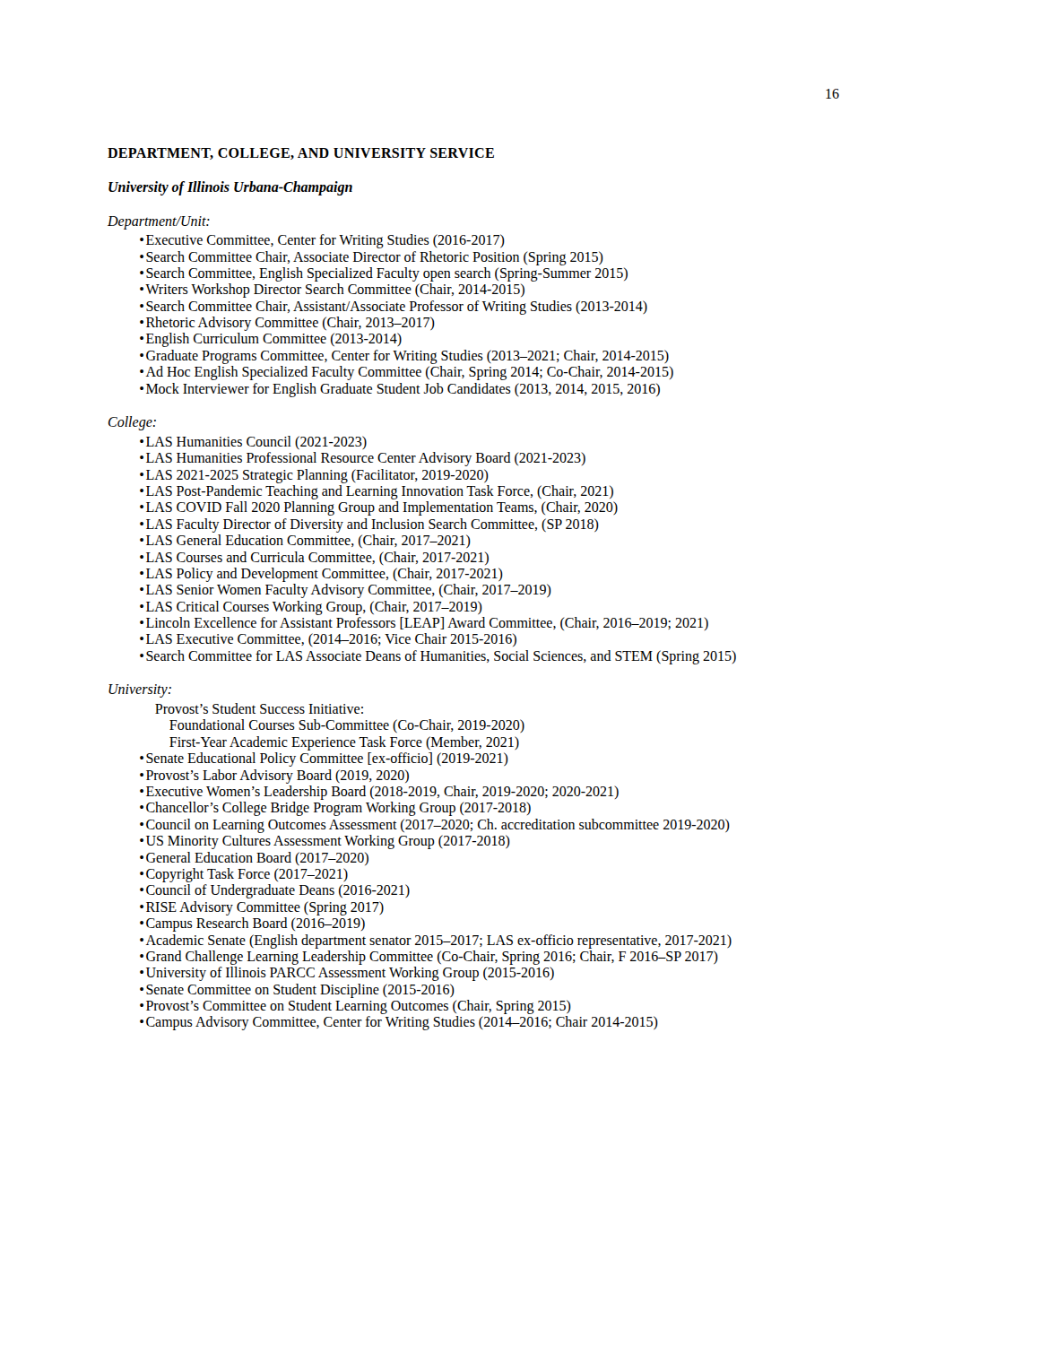16
DEPARTMENT, COLLEGE, AND UNIVERSITY SERVICE
University of Illinois Urbana-Champaign
Department/Unit:
Executive Committee, Center for Writing Studies (2016-2017)
Search Committee Chair, Associate Director of Rhetoric Position (Spring 2015)
Search Committee, English Specialized Faculty open search (Spring-Summer 2015)
Writers Workshop Director Search Committee (Chair, 2014-2015)
Search Committee Chair, Assistant/Associate Professor of Writing Studies (2013-2014)
Rhetoric Advisory Committee (Chair, 2013–2017)
English Curriculum Committee (2013-2014)
Graduate Programs Committee, Center for Writing Studies (2013–2021; Chair, 2014-2015)
Ad Hoc English Specialized Faculty Committee (Chair, Spring 2014; Co-Chair, 2014-2015)
Mock Interviewer for English Graduate Student Job Candidates (2013, 2014, 2015, 2016)
College:
LAS Humanities Council (2021-2023)
LAS Humanities Professional Resource Center Advisory Board (2021-2023)
LAS 2021-2025 Strategic Planning (Facilitator, 2019-2020)
LAS Post-Pandemic Teaching and Learning Innovation Task Force, (Chair, 2021)
LAS COVID Fall 2020 Planning Group and Implementation Teams, (Chair, 2020)
LAS Faculty Director of Diversity and Inclusion Search Committee, (SP 2018)
LAS General Education Committee, (Chair, 2017–2021)
LAS Courses and Curricula Committee, (Chair, 2017-2021)
LAS Policy and Development Committee, (Chair, 2017-2021)
LAS Senior Women Faculty Advisory Committee, (Chair, 2017–2019)
LAS Critical Courses Working Group, (Chair, 2017–2019)
Lincoln Excellence for Assistant Professors [LEAP] Award Committee, (Chair, 2016–2019; 2021)
LAS Executive Committee, (2014–2016; Vice Chair 2015-2016)
Search Committee for LAS Associate Deans of Humanities, Social Sciences, and STEM (Spring 2015)
University:
Provost’s Student Success Initiative:
Foundational Courses Sub-Committee (Co-Chair, 2019-2020)
First-Year Academic Experience Task Force (Member, 2021)
Senate Educational Policy Committee [ex-officio] (2019-2021)
Provost’s Labor Advisory Board (2019, 2020)
Executive Women’s Leadership Board (2018-2019, Chair, 2019-2020; 2020-2021)
Chancellor’s College Bridge Program Working Group (2017-2018)
Council on Learning Outcomes Assessment (2017–2020; Ch. accreditation subcommittee 2019-2020)
US Minority Cultures Assessment Working Group (2017-2018)
General Education Board (2017–2020)
Copyright Task Force (2017–2021)
Council of Undergraduate Deans (2016-2021)
RISE Advisory Committee (Spring 2017)
Campus Research Board (2016–2019)
Academic Senate (English department senator 2015–2017; LAS ex-officio representative, 2017-2021)
Grand Challenge Learning Leadership Committee (Co-Chair, Spring 2016; Chair, F 2016–SP 2017)
University of Illinois PARCC Assessment Working Group (2015-2016)
Senate Committee on Student Discipline (2015-2016)
Provost’s Committee on Student Learning Outcomes (Chair, Spring 2015)
Campus Advisory Committee, Center for Writing Studies (2014–2016; Chair 2014-2015)